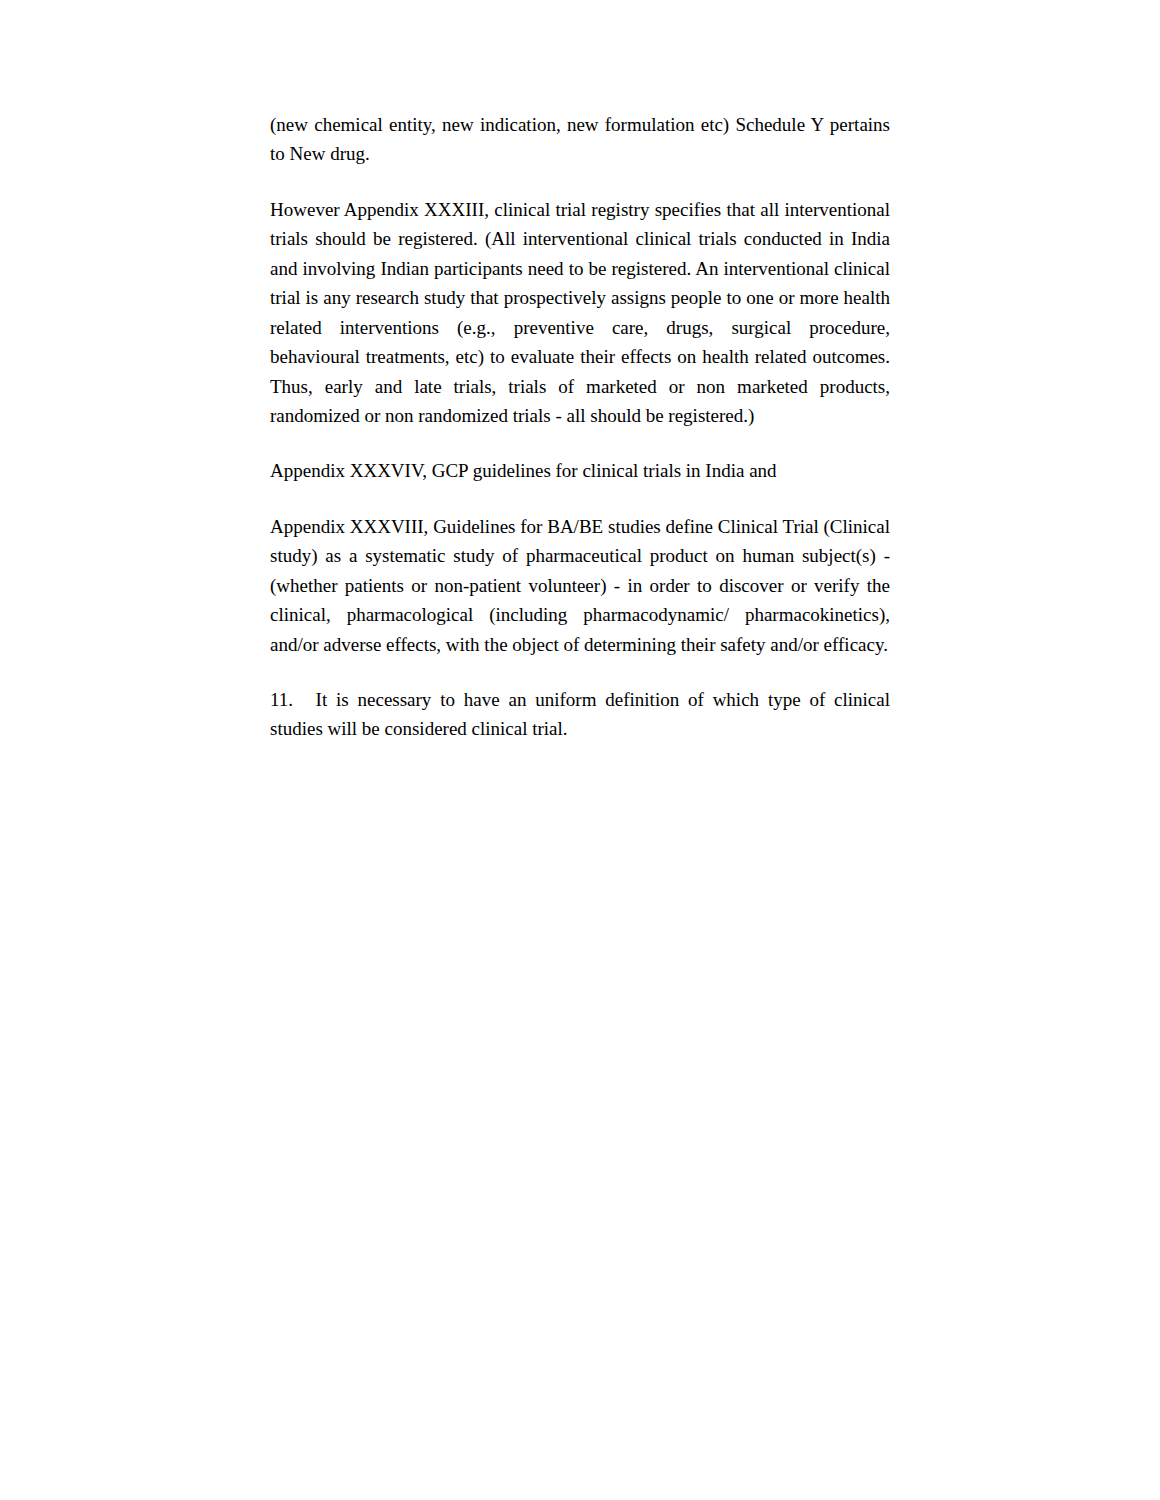(new chemical entity, new indication, new formulation etc) Schedule Y pertains to New drug.
However Appendix XXXIII, clinical trial registry specifies that all interventional trials should be registered. (All interventional clinical trials conducted in India and involving Indian participants need to be registered. An interventional clinical trial is any research study that prospectively assigns people to one or more health related interventions (e.g., preventive care, drugs, surgical procedure, behavioural treatments, etc) to evaluate their effects on health related outcomes. Thus, early and late trials, trials of marketed or non marketed products, randomized or non randomized trials - all should be registered.)
Appendix XXXVIV, GCP guidelines for clinical trials in India and
Appendix XXXVIII, Guidelines for BA/BE studies define Clinical Trial (Clinical study) as a systematic study of pharmaceutical product on human subject(s) - (whether patients or non-patient volunteer) - in order to discover or verify the clinical, pharmacological (including pharmacodynamic/ pharmacokinetics), and/or adverse effects, with the object of determining their safety and/or efficacy.
11. It is necessary to have an uniform definition of which type of clinical studies will be considered clinical trial.